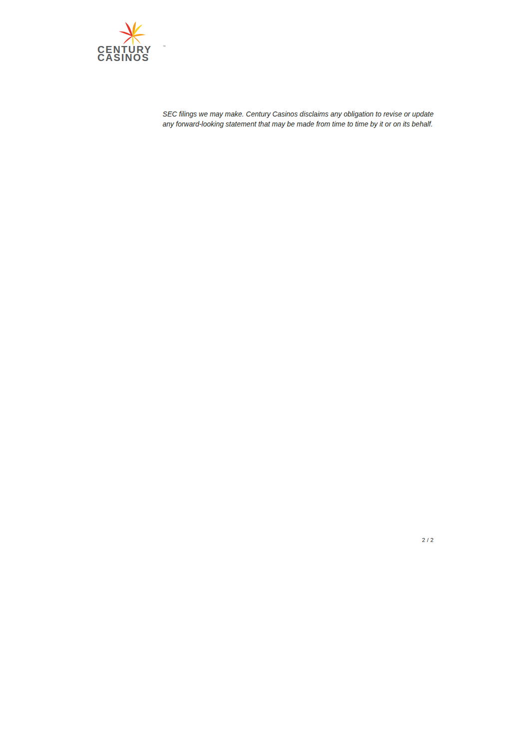CENTURY CASINOS ™
SEC filings we may make. Century Casinos disclaims any obligation to revise or update any forward-looking statement that may be made from time to time by it or on its behalf.
2 / 2